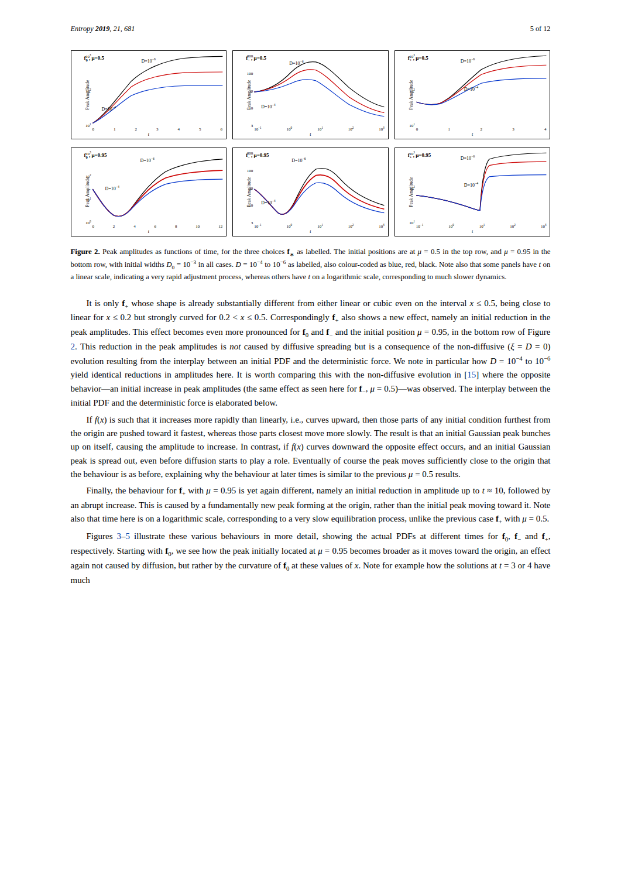Entropy 2019, 21, 681 5 of 12
Peak Amplitude f0 , μ=0.5
103 102 101
D=10−6 D=10−4
0123456
t
Peak Amplitude f− , μ=0.5
300 100 30 10 3
D=10−6 D=10−4
10−1100101102103
t
Peak Amplitude f+ , μ=0.5
103 102 101
D=10−6 D=10−4
01234
t
Peak Amplitude f0 , μ=0.95
103 102 101 100
D=10−6 D=10−4
024681012
t
Peak Amplitude f− , μ=0.95
300 100 30 10 3
D=10−6 D=10−4
10−1100101102103
t
Peak Amplitude f+ , μ=0.95
103 102 101
D=10−6 D=10−4
10−1100101102103
t
Figure 2. Peak amplitudes as functions of time, for the three choices f∗ as labelled. The initial positions are at μ = 0.5 in the top row, and μ = 0.95 in the bottom row, with initial widths D0 = 10−3 in all cases. D = 10−4 to 10−6 as labelled, also colour-coded as blue, red, black. Note also that some panels have t on a linear scale, indicating a very rapid adjustment process, whereas others have t on a logarithmic scale, corresponding to much slower dynamics.
It is only f+ whose shape is already substantially different from either linear or cubic even on the interval x ≤ 0.5, being close to linear for x ≤ 0.2 but strongly curved for 0.2 < x ≤ 0.5. Correspondingly f+ also shows a new effect, namely an initial reduction in the peak amplitudes. This effect becomes even more pronounced for f0 and f− and the initial position μ = 0.95, in the bottom row of Figure 2. This reduction in the peak amplitudes is not caused by diffusive spreading but is a consequence of the non-diffusive (ξ = D = 0) evolution resulting from the interplay between an initial PDF and the deterministic force. We note in particular how D = 10−4 to 10−6 yield identical reductions in amplitudes here. It is worth comparing this with the non-diffusive evolution in [15] where the opposite behavior—an initial increase in peak amplitudes (the same effect as seen here for f−, μ = 0.5)—was observed. The interplay between the initial PDF and the deterministic force is elaborated below.
If f(x) is such that it increases more rapidly than linearly, i.e., curves upward, then those parts of any initial condition furthest from the origin are pushed toward it fastest, whereas those parts closest move more slowly. The result is that an initial Gaussian peak bunches up on itself, causing the amplitude to increase. In contrast, if f(x) curves downward the opposite effect occurs, and an initial Gaussian peak is spread out, even before diffusion starts to play a role. Eventually of course the peak moves sufficiently close to the origin that the behaviour is as before, explaining why the behaviour at later times is similar to the previous μ = 0.5 results.
Finally, the behaviour for f+ with μ = 0.95 is yet again different, namely an initial reduction in amplitude up to t ≈ 10, followed by an abrupt increase. This is caused by a fundamentally new peak forming at the origin, rather than the initial peak moving toward it. Note also that time here is on a logarithmic scale, corresponding to a very slow equilibration process, unlike the previous case f+ with μ = 0.5.
Figures 3–5 illustrate these various behaviours in more detail, showing the actual PDFs at different times for f0, f− and f+, respectively. Starting with f0, we see how the peak initially located at μ = 0.95 becomes broader as it moves toward the origin, an effect again not caused by diffusion, but rather by the curvature of f0 at these values of x. Note for example how the solutions at t = 3 or 4 have much